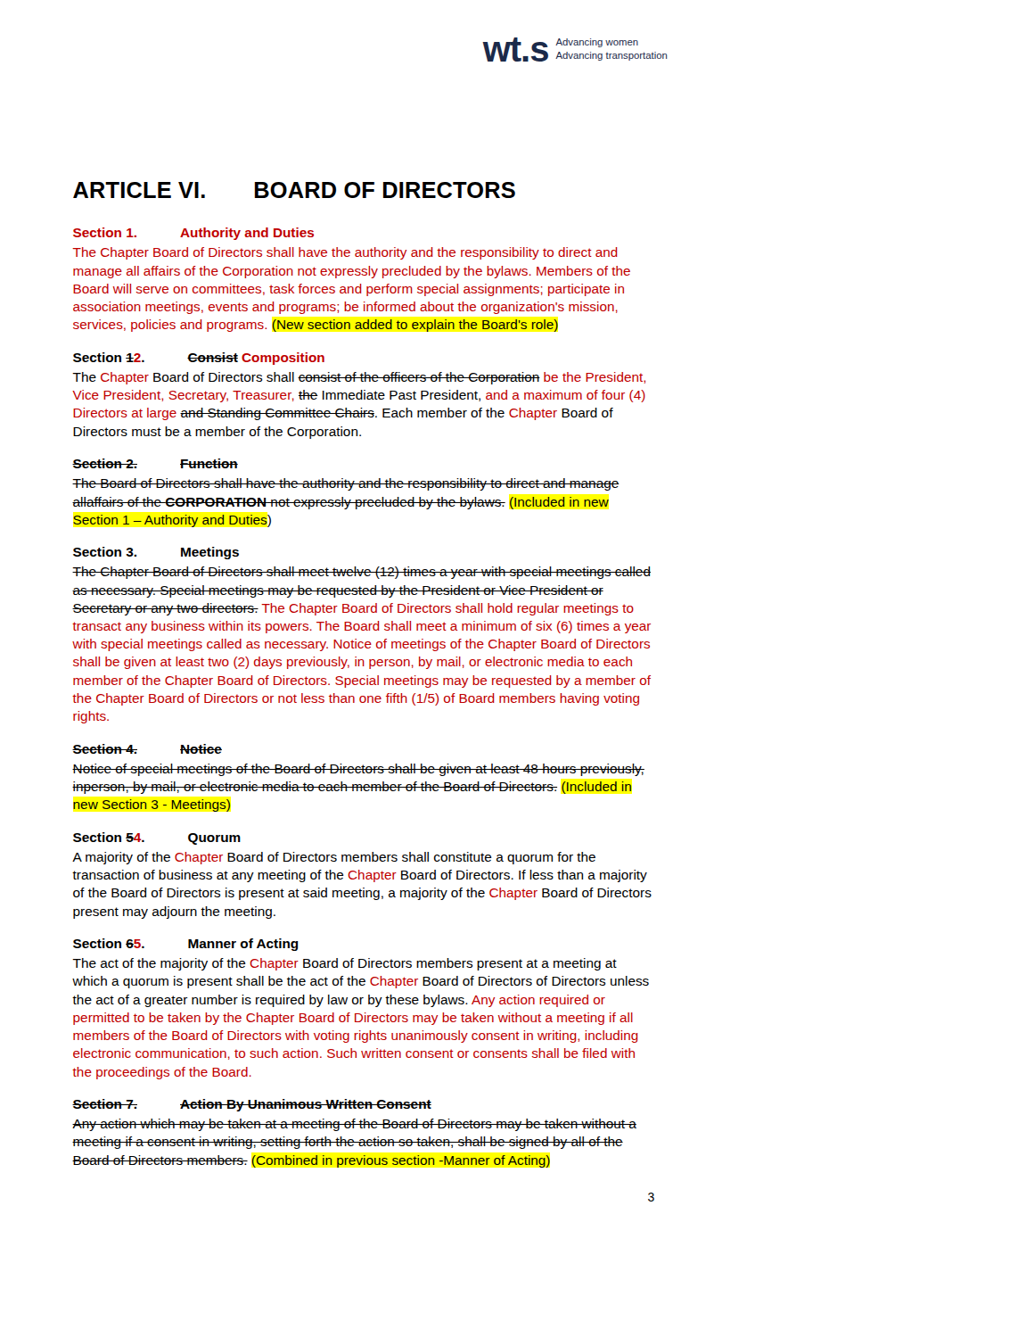wt. s Advancing women Advancing transportation
ARTICLE VI. BOARD OF DIRECTORS
Section 1. Authority and Duties
The Chapter Board of Directors shall have the authority and the responsibility to direct and manage all affairs of the Corporation not expressly precluded by the bylaws. Members of the Board will serve on committees, task forces and perform special assignments; participate in association meetings, events and programs; be informed about the organization's mission, services, policies and programs. (New section added to explain the Board's role)
Section 12. Consist Composition
The Chapter Board of Directors shall consist of the officers of the Corporation be the President, Vice President, Secretary, Treasurer, the Immediate Past President, and a maximum of four (4) Directors at large and Standing Committee Chairs. Each member of the Chapter Board of Directors must be a member of the Corporation.
Section 2. Function
The Board of Directors shall have the authority and the responsibility to direct and manage allaffairs of the CORPORATION not expressly precluded by the bylaws. (Included in new Section 1 – Authority and Duties)
Section 3. Meetings
The Chapter Board of Directors shall meet twelve (12) times a year with special meetings called as necessary. Special meetings may be requested by the President or Vice President or Secretary or any two directors. The Chapter Board of Directors shall hold regular meetings to transact any business within its powers. The Board shall meet a minimum of six (6) times a year with special meetings called as necessary. Notice of meetings of the Chapter Board of Directors shall be given at least two (2) days previously, in person, by mail, or electronic media to each member of the Chapter Board of Directors. Special meetings may be requested by a member of the Chapter Board of Directors or not less than one fifth (1/5) of Board members having voting rights.
Section 4. Notice
Notice of special meetings of the Board of Directors shall be given at least 48 hours previously, inperson, by mail, or electronic media to each member of the Board of Directors. (Included in new Section 3 - Meetings)
Section 54. Quorum
A majority of the Chapter Board of Directors members shall constitute a quorum for the transaction of business at any meeting of the Chapter Board of Directors. If less than a majority of the Board of Directors is present at said meeting, a majority of the Chapter Board of Directors present may adjourn the meeting.
Section 65. Manner of Acting
The act of the majority of the Chapter Board of Directors members present at a meeting at which a quorum is present shall be the act of the Chapter Board of Directors of Directors unless the act of a greater number is required by law or by these bylaws. Any action required or permitted to be taken by the Chapter Board of Directors may be taken without a meeting if all members of the Board of Directors with voting rights unanimously consent in writing, including electronic communication, to such action. Such written consent or consents shall be filed with the proceedings of the Board.
Section 7. Action By Unanimous Written Consent
Any action which may be taken at a meeting of the Board of Directors may be taken without a meeting if a consent in writing, setting forth the action so taken, shall be signed by all of the Board of Directors members. (Combined in previous section -Manner of Acting)
3